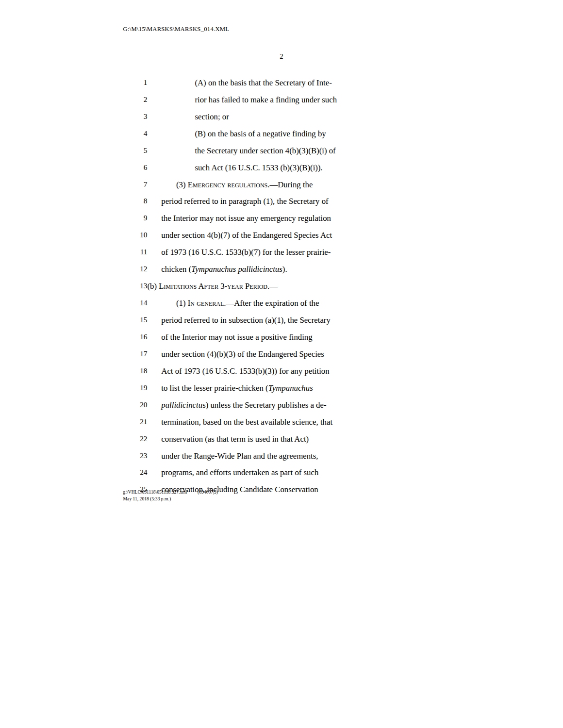G:\M\15\MARSKS\MARSKS_014.XML
2
| 1 | (A) on the basis that the Secretary of Inte- |
| 2 | rior has failed to make a finding under such |
| 3 | section; or |
| 4 | (B) on the basis of a negative finding by |
| 5 | the Secretary under section 4(b)(3)(B)(i) of |
| 6 | such Act (16 U.S.C. 1533 (b)(3)(B)(i)). |
| 7 | (3) Emergency regulations. —During the |
| 8 | period referred to in paragraph (1), the Secretary of |
| 9 | the Interior may not issue any emergency regulation |
| 10 | under section 4(b)(7) of the Endangered Species Act |
| 11 | of 1973 (16 U.S.C. 1533(b)(7) for the lesser prairie- |
| 12 | chicken ( Tympanuchus pallidicinctus ). |
| 13 | (b) Limitations After 3-year Period. — |
| 14 | (1) In general. —After the expiration of the |
| 15 | period referred to in subsection (a)(1), the Secretary |
| 16 | of the Interior may not issue a positive finding |
| 17 | under section (4)(b)(3) of the Endangered Species |
| 18 | Act of 1973 (16 U.S.C. 1533(b)(3)) for any petition |
| 19 | to list the lesser prairie-chicken ( Tympanuchus |
| 20 | pallidicinctu s) unless the Secretary publishes a de- |
| 21 | termination, based on the best available science, that |
| 22 | conservation (as that term is used in that Act) |
| 23 | under the Range-Wide Plan and the agreements, |
| 24 | programs, and efforts undertaken as part of such |
| 25 | conservation, including Candidate Conservation |
g:\VHLC\051118\051118.327.xml (694607|3)
May 11, 2018 (5:33 p.m.)